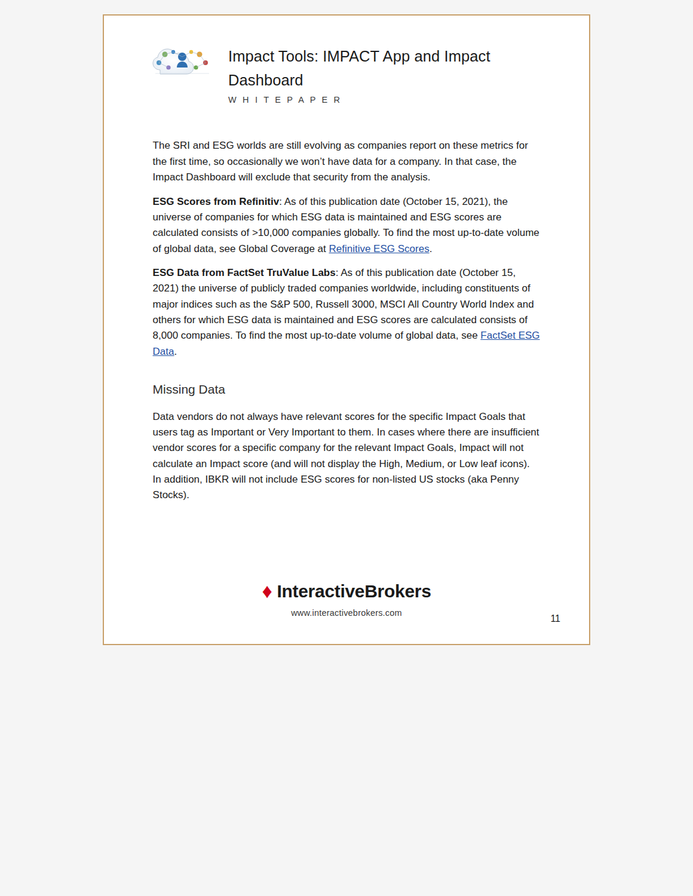Impact Tools: IMPACT App and Impact Dashboard
W H I T E P A P E R
The SRI and ESG worlds are still evolving as companies report on these metrics for the first time, so occasionally we won’t have data for a company. In that case, the Impact Dashboard will exclude that security from the analysis.
ESG Scores from Refinitiv: As of this publication date (October 15, 2021), the universe of companies for which ESG data is maintained and ESG scores are calculated consists of >10,000 companies globally. To find the most up-to-date volume of global data, see Global Coverage at Refinitive ESG Scores.
ESG Data from FactSet TruValue Labs: As of this publication date (October 15, 2021) the universe of publicly traded companies worldwide, including constituents of major indices such as the S&P 500, Russell 3000, MSCI All Country World Index and others for which ESG data is maintained and ESG scores are calculated consists of 8,000 companies. To find the most up-to-date volume of global data, see FactSet ESG Data.
Missing Data
Data vendors do not always have relevant scores for the specific Impact Goals that users tag as Important or Very Important to them. In cases where there are insufficient vendor scores for a specific company for the relevant Impact Goals, Impact will not calculate an Impact score (and will not display the High, Medium, or Low leaf icons). In addition, IBKR will not include ESG scores for non-listed US stocks (aka Penny Stocks).
♦InteractiveBrokers
www.interactivebrokers.com
11